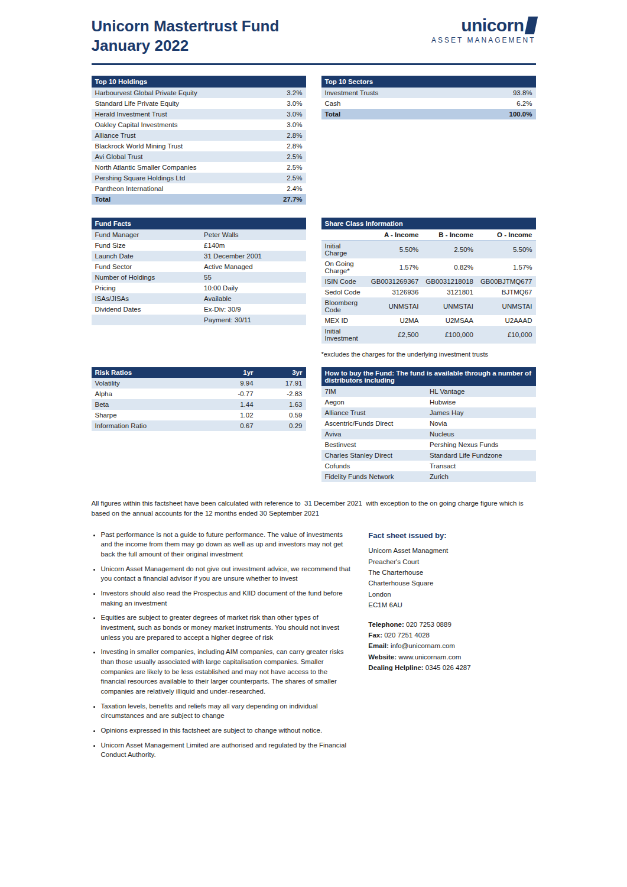Unicorn Mastertrust Fund
January 2022
unicorn
ASSET MANAGEMENT
Top 10 Holdings
| Harbourvest Global Private Equity | 3.2% |
| Standard Life Private Equity | 3.0% |
| Herald Investment Trust | 3.0% |
| Oakley Capital Investments | 3.0% |
| Alliance Trust | 2.8% |
| Blackrock World Mining Trust | 2.8% |
| Avi Global Trust | 2.5% |
| North Atlantic Smaller Companies | 2.5% |
| Pershing Square Holdings Ltd | 2.5% |
| Pantheon International | 2.4% |
| Total | 27.7% |
Top 10 Sectors
| Investment Trusts | 93.8% |
| Cash | 6.2% |
| Total | 100.0% |
Fund Facts
| Fund Manager | Peter Walls |
| Fund Size | £140m |
| Launch Date | 31 December 2001 |
| Fund Sector | Active Managed |
| Number of Holdings | 55 |
| Pricing | 10:00 Daily |
| ISAs/JISAs | Available |
| Dividend Dates | Ex-Div: 30/9 |
| | Payment: 30/11 |
Share Class Information
| | A - Income | B - Income | O - Income |
| --- | --- | --- | --- |
| Initial Charge | 5.50% | 2.50% | 5.50% |
| On Going Charge* | 1.57% | 0.82% | 1.57% |
| ISIN Code | GB0031269367 | GB0031218018 | GB00BJTMQ677 |
| Sedol Code | 3126936 | 3121801 | BJTMQ67 |
| Bloomberg Code | UNMSTAI | UNMSTAI | UNMSTAI |
| MEX ID | U2MA | U2MSAA | U2AAAD |
| Initial Investment | £2,500 | £100,000 | £10,000 |
*excludes the charges for the underlying investment trusts
| Risk Ratios | 1yr | 3yr |
| --- | --- | --- |
| Volatility | 9.94 | 17.91 |
| Alpha | -0.77 | -2.83 |
| Beta | 1.44 | 1.63 |
| Sharpe | 1.02 | 0.59 |
| Information Ratio | 0.67 | 0.29 |
How to buy the Fund: The fund is available through a number of distributors including
| 7IM | HL Vantage |
| Aegon | Hubwise |
| Alliance Trust | James Hay |
| Ascentric/Funds Direct | Novia |
| Aviva | Nucleus |
| Bestinvest | Pershing Nexus Funds |
| Charles Stanley Direct | Standard Life Fundzone |
| Cofunds | Transact |
| Fidelity Funds Network | Zurich |
All figures within this factsheet have been calculated with reference to 31 December 2021 with exception to the on going charge figure which is based on the annual accounts for the 12 months ended 30 September 2021
Past performance is not a guide to future performance. The value of investments and the income from them may go down as well as up and investors may not get back the full amount of their original investment
Unicorn Asset Management do not give out investment advice, we recommend that you contact a financial advisor if you are unsure whether to invest
Investors should also read the Prospectus and KIID document of the fund before making an investment
Equities are subject to greater degrees of market risk than other types of investment, such as bonds or money market instruments. You should not invest unless you are prepared to accept a higher degree of risk
Investing in smaller companies, including AIM companies, can carry greater risks than those usually associated with large capitalisation companies. Smaller companies are likely to be less established and may not have access to the financial resources available to their larger counterparts. The shares of smaller companies are relatively illiquid and under-researched.
Taxation levels, benefits and reliefs may all vary depending on individual circumstances and are subject to change
Opinions expressed in this factsheet are subject to change without notice.
Unicorn Asset Management Limited are authorised and regulated by the Financial Conduct Authority.
Fact sheet issued by:
Unicorn Asset Managment
Preacher's Court
The Charterhouse
Charterhouse Square
London
EC1M 6AU
Telephone: 020 7253 0889
Fax: 020 7251 4028
Email: info@unicornam.com
Website: www.unicornam.com
Dealing Helpline: 0345 026 4287